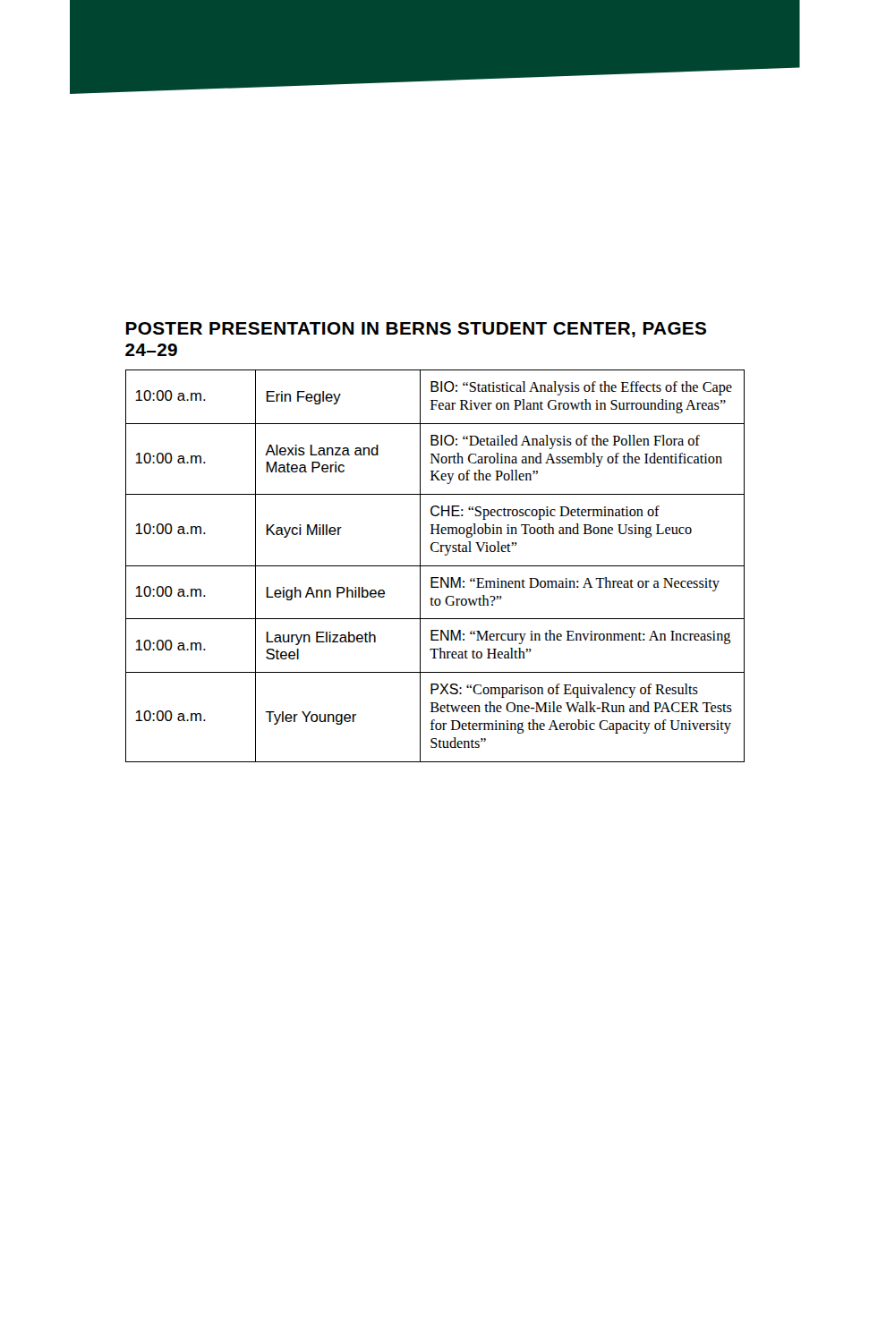Poster Presentation in Berns Student Center, Pages 24–29
| 10:00 a.m. | Erin Fegley | BIO : “Statistical Analysis of the Effects of the Cape Fear River on Plant Growth in Surrounding Areas” |
| 10:00 a.m. | Alexis Lanza and Matea Peric | BIO : “Detailed Analysis of the Pollen Flora of North Carolina and Assembly of the Identification Key of the Pollen” |
| 10:00 a.m. | Kayci Miller | CHE : “Spectroscopic Determination of Hemoglobin in Tooth and Bone Using Leuco Crystal Violet” |
| 10:00 a.m. | Leigh Ann Philbee | ENM : “Eminent Domain: A Threat or a Necessity to Growth?” |
| 10:00 a.m. | Lauryn Elizabeth Steel | ENM : “Mercury in the Environment: An Increasing Threat to Health” |
| 10:00 a.m. | Tyler Younger | PXS : “Comparison of Equivalency of Results Between the One-Mile Walk-Run and PACER Tests for Determining the Aerobic Capacity of University Students” |